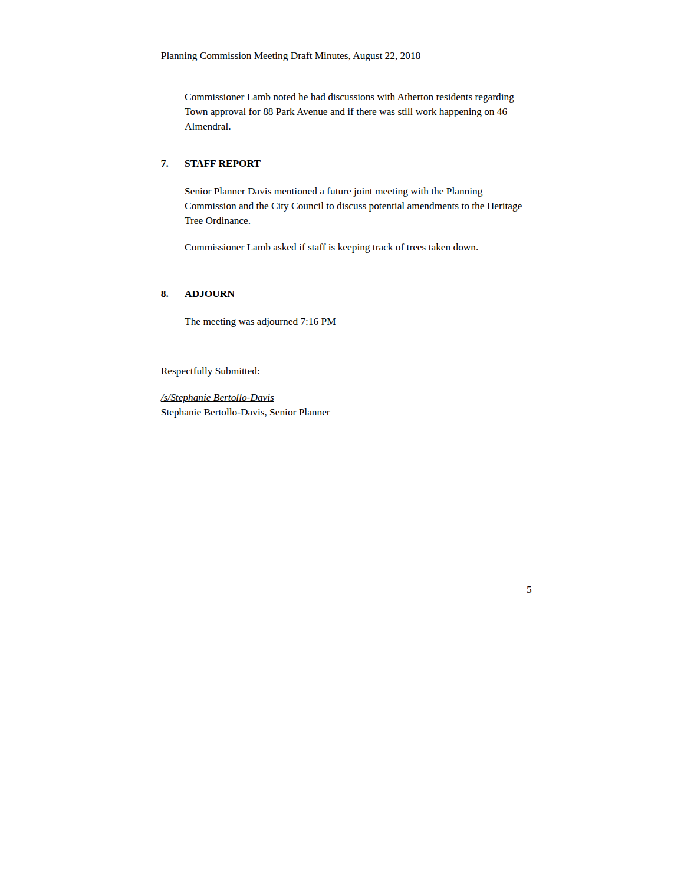Planning Commission Meeting Draft Minutes, August 22, 2018
Commissioner Lamb noted he had discussions with Atherton residents regarding Town approval for 88 Park Avenue and if there was still work happening on 46 Almendral.
7. STAFF REPORT
Senior Planner Davis mentioned a future joint meeting with the Planning Commission and the City Council to discuss potential amendments to the Heritage Tree Ordinance.
Commissioner Lamb asked if staff is keeping track of trees taken down.
8. ADJOURN
The meeting was adjourned 7:16 PM
Respectfully Submitted:
/s/Stephanie Bertollo-Davis
Stephanie Bertollo-Davis, Senior Planner
5